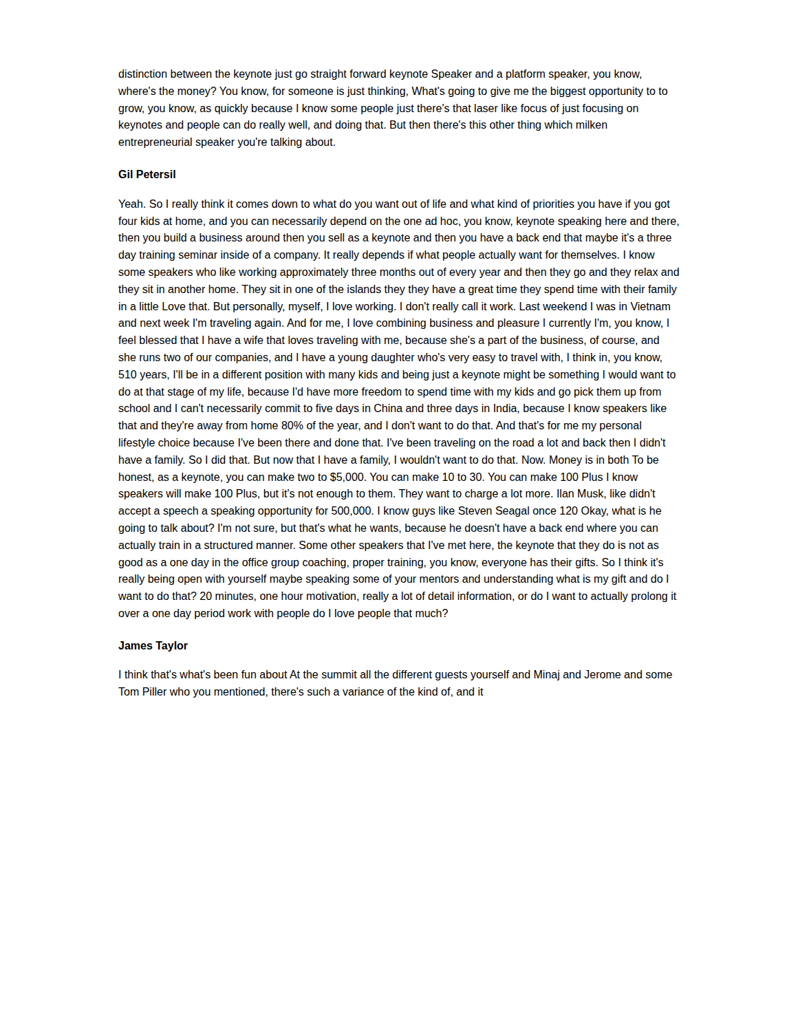distinction between the keynote just go straight forward keynote Speaker and a platform speaker, you know, where's the money? You know, for someone is just thinking, What's going to give me the biggest opportunity to to grow, you know, as quickly because I know some people just there's that laser like focus of just focusing on keynotes and people can do really well, and doing that. But then there's this other thing which milken entrepreneurial speaker you're talking about.
Gil Petersil
Yeah. So I really think it comes down to what do you want out of life and what kind of priorities you have if you got four kids at home, and you can necessarily depend on the one ad hoc, you know, keynote speaking here and there, then you build a business around then you sell as a keynote and then you have a back end that maybe it's a three day training seminar inside of a company. It really depends if what people actually want for themselves. I know some speakers who like working approximately three months out of every year and then they go and they relax and they sit in another home. They sit in one of the islands they they have a great time they spend time with their family in a little Love that. But personally, myself, I love working. I don't really call it work. Last weekend I was in Vietnam and next week I'm traveling again. And for me, I love combining business and pleasure I currently I'm, you know, I feel blessed that I have a wife that loves traveling with me, because she's a part of the business, of course, and she runs two of our companies, and I have a young daughter who's very easy to travel with, I think in, you know, 510 years, I'll be in a different position with many kids and being just a keynote might be something I would want to do at that stage of my life, because I'd have more freedom to spend time with my kids and go pick them up from school and I can't necessarily commit to five days in China and three days in India, because I know speakers like that and they're away from home 80% of the year, and I don't want to do that. And that's for me my personal lifestyle choice because I've been there and done that. I've been traveling on the road a lot and back then I didn't have a family. So I did that. But now that I have a family, I wouldn't want to do that. Now. Money is in both To be honest, as a keynote, you can make two to $5,000. You can make 10 to 30. You can make 100 Plus I know speakers will make 100 Plus, but it's not enough to them. They want to charge a lot more. Ilan Musk, like didn't accept a speech a speaking opportunity for 500,000. I know guys like Steven Seagal once 120 Okay, what is he going to talk about? I'm not sure, but that's what he wants, because he doesn't have a back end where you can actually train in a structured manner. Some other speakers that I've met here, the keynote that they do is not as good as a one day in the office group coaching, proper training, you know, everyone has their gifts. So I think it's really being open with yourself maybe speaking some of your mentors and understanding what is my gift and do I want to do that? 20 minutes, one hour motivation, really a lot of detail information, or do I want to actually prolong it over a one day period work with people do I love people that much?
James Taylor
I think that's what's been fun about At the summit all the different guests yourself and Minaj and Jerome and some Tom Piller who you mentioned, there's such a variance of the kind of, and it